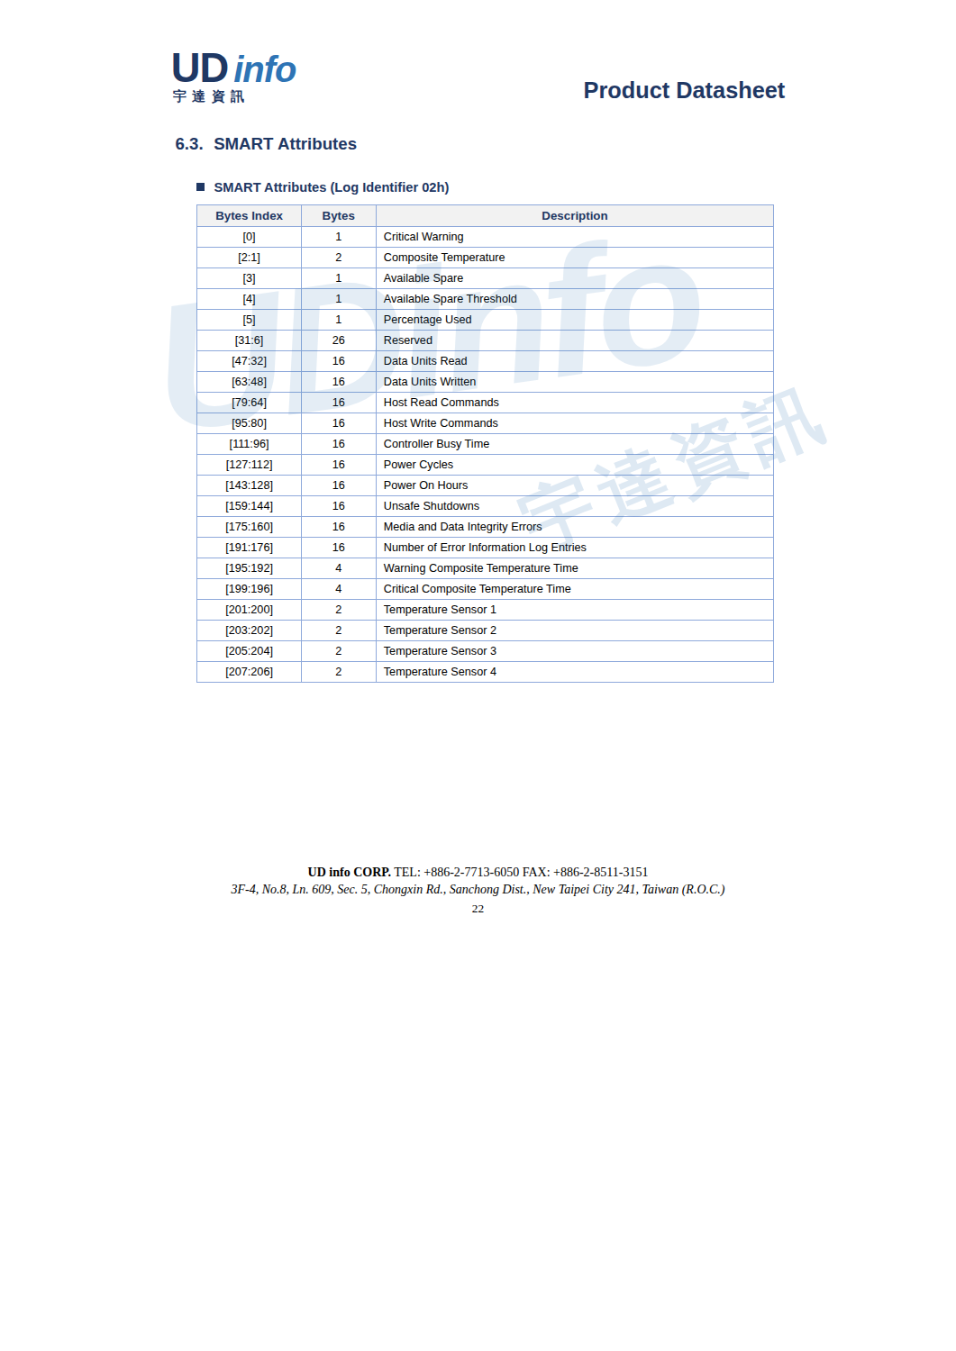UDinfo
宇達資訊
UD info
宇達資訊
Product Datasheet
6.3. SMART Attributes
SMART Attributes (Log Identifier 02h)
| Bytes Index | Bytes | Description |
| --- | --- | --- |
| [0] | 1 | Critical Warning |
| [2:1] | 2 | Composite Temperature |
| [3] | 1 | Available Spare |
| [4] | 1 | Available Spare Threshold |
| [5] | 1 | Percentage Used |
| [31:6] | 26 | Reserved |
| [47:32] | 16 | Data Units Read |
| [63:48] | 16 | Data Units Written |
| [79:64] | 16 | Host Read Commands |
| [95:80] | 16 | Host Write Commands |
| [111:96] | 16 | Controller Busy Time |
| [127:112] | 16 | Power Cycles |
| [143:128] | 16 | Power On Hours |
| [159:144] | 16 | Unsafe Shutdowns |
| [175:160] | 16 | Media and Data Integrity Errors |
| [191:176] | 16 | Number of Error Information Log Entries |
| [195:192] | 4 | Warning Composite Temperature Time |
| [199:196] | 4 | Critical Composite Temperature Time |
| [201:200] | 2 | Temperature Sensor 1 |
| [203:202] | 2 | Temperature Sensor 2 |
| [205:204] | 2 | Temperature Sensor 3 |
| [207:206] | 2 | Temperature Sensor 4 |
UD info CORP. TEL: +886-2-7713-6050 FAX: +886-2-8511-3151
3F-4, No.8, Ln. 609, Sec. 5, Chongxin Rd., Sanchong Dist., New Taipei City 241, Taiwan (R.O.C.)
22